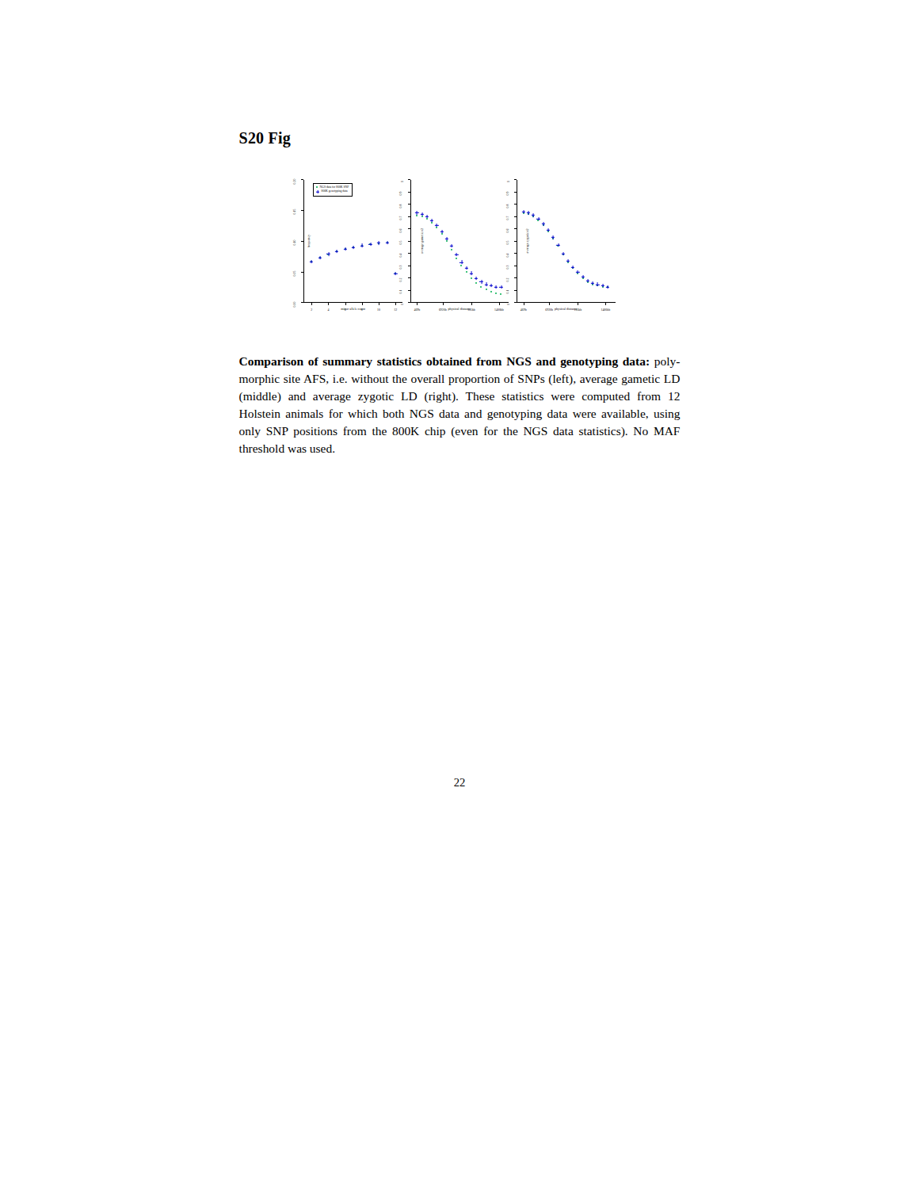S20 Fig
frequency
0.00
0.05
0.10
0.15
0.20
2
4
6
8
10
12
NGS data for 800K SNP
800K genotyping data
minor allele count
average gametic r2
0
0.1
0.2
0.3
0.4
0.5
0.6
0.7
0.8
0.9
1
469b
6920b
105kb
1400kb
physical distance
average zygotic r2
0
0.1
0.2
0.3
0.4
0.5
0.6
0.7
0.8
0.9
1
469b
6920b
105kb
1400kb
physical distance
Comparison of summary statistics obtained from NGS and genotyping data: polymorphic site AFS, i.e. without the overall proportion of SNPs (left), average gametic LD (middle) and average zygotic LD (right). These statistics were computed from 12 Holstein animals for which both NGS data and genotyping data were available, using only SNP positions from the 800K chip (even for the NGS data statistics). No MAF threshold was used.
22